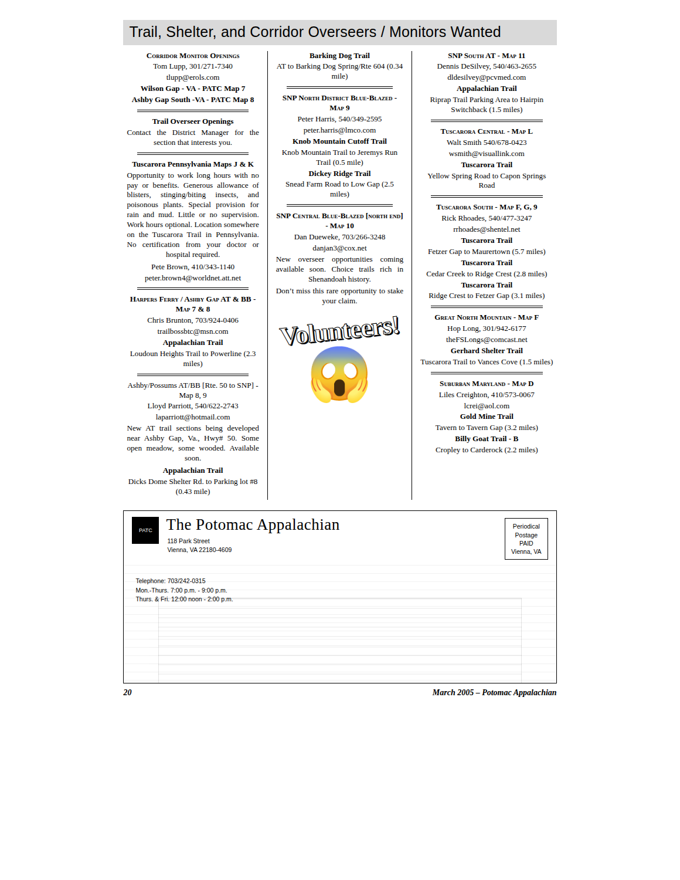Trail, Shelter, and Corridor Overseers / Monitors Wanted
Corridor Monitor Openings
Tom Lupp, 301/271-7340
tlupp@erols.com
Wilson Gap - VA - PATC Map 7
Ashby Gap South -VA - PATC Map 8
Trail Overseer Openings
Contact the District Manager for the section that interests you.
Tuscarora Pennsylvania Maps J & K
Opportunity to work long hours with no pay or benefits. Generous allowance of blisters, stinging/biting insects, and poisonous plants. Special provision for rain and mud. Little or no supervision. Work hours optional. Location somewhere on the Tuscarora Trail in Pennsylvania. No certification from your doctor or hospital required.
Pete Brown, 410/343-1140
peter.brown4@worldnet.att.net
Harpers Ferry / Ashby Gap AT & BB - Map 7 & 8
Chris Brunton, 703/924-0406
trailbossbtc@msn.com
Appalachian Trail
Loudoun Heights Trail to Powerline (2.3 miles)
Ashby/Possums AT/BB [Rte. 50 to SNP] - Map 8, 9
Lloyd Parriott, 540/622-2743
laparriott@hotmail.com
New AT trail sections being developed near Ashby Gap, Va., Hwy# 50. Some open meadow, some wooded. Available soon.
Appalachian Trail
Dicks Dome Shelter Rd. to Parking lot #8 (0.43 mile)
Barking Dog Trail
AT to Barking Dog Spring/Rte 604 (0.34 mile)
SNP North District Blue-Blazed - Map 9
Peter Harris, 540/349-2595
peter.harris@lmco.com
Knob Mountain Cutoff Trail
Knob Mountain Trail to Jeremys Run Trail (0.5 mile)
Dickey Ridge Trail
Snead Farm Road to Low Gap (2.5 miles)
SNP Central Blue-Blazed [north end] - Map 10
Dan Dueweke, 703/266-3248
danjan3@cox.net
New overseer opportunities coming available soon. Choice trails rich in Shenandoah history.
Don’t miss this rare opportunity to stake your claim.
Volunteers!
😱
SNP South AT - Map 11
Dennis DeSilvey, 540/463-2655
dldesilvey@pcvmed.com
Appalachian Trail
Riprap Trail Parking Area to Hairpin Switchback (1.5 miles)
Tuscarora Central - Map L
Walt Smith 540/678-0423
wsmith@visuallink.com
Tuscarora Trail
Yellow Spring Road to Capon Springs Road
Tuscarora South - Map F, G, 9
Rick Rhoades, 540/477-3247
rrhoades@shentel.net
Tuscarora Trail
Fetzer Gap to Maurertown (5.7 miles)
Tuscarora Trail
Cedar Creek to Ridge Crest (2.8 miles)
Tuscarora Trail
Ridge Crest to Fetzer Gap (3.1 miles)
Great North Mountain - Map F
Hop Long, 301/942-6177
theFSLongs@comcast.net
Gerhard Shelter Trail
Tuscarora Trail to Vances Cove (1.5 miles)
Suburban Maryland - Map D
Liles Creighton, 410/573-0067
lcrei@aol.com
Gold Mine Trail
Tavern to Tavern Gap (3.2 miles)
Billy Goat Trail - B
Cropley to Carderock (2.2 miles)
PATC
The Potomac Appalachian
118 Park Street
Vienna, VA 22180-4609
Telephone: 703/242-0315
Mon.-Thurs. 7:00 p.m. - 9:00 p.m.
Thurs. & Fri. 12:00 noon - 2:00 p.m.
Periodical
Postage
PAID
Vienna, VA
20
March 2005 – Potomac Appalachian